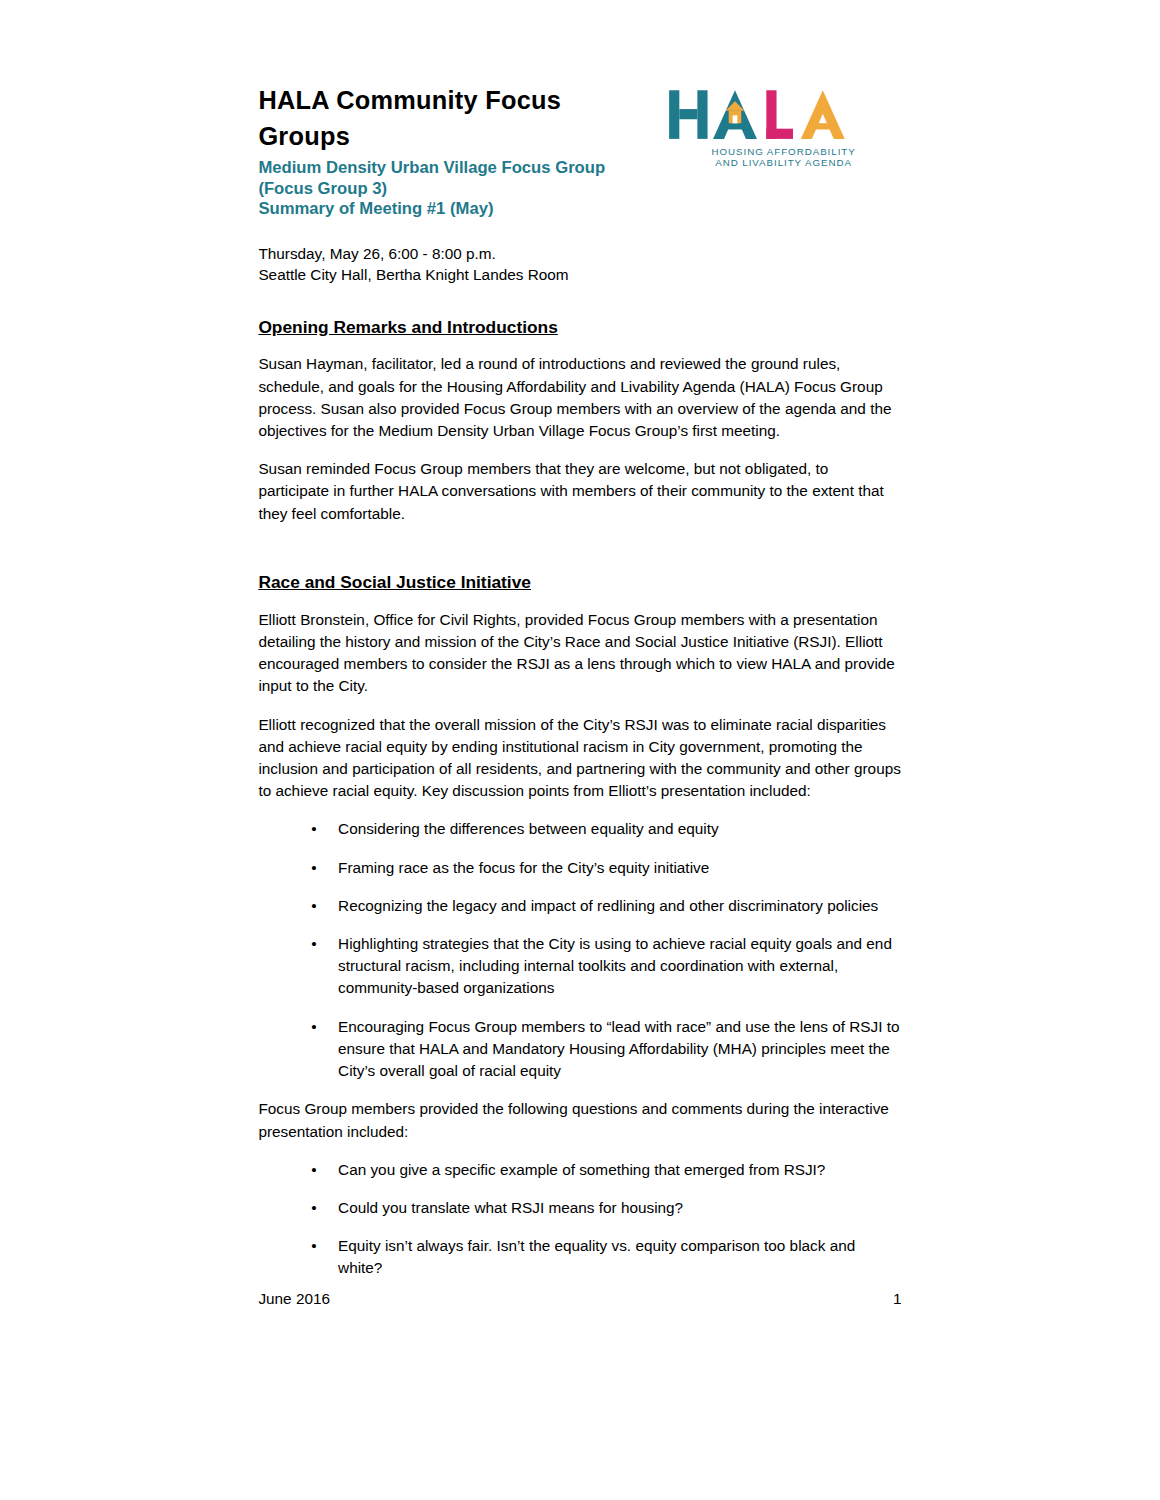HALA Community Focus Groups
Medium Density Urban Village Focus Group (Focus Group 3) Summary of Meeting #1 (May)
HOUSING AFFORDABILITY AND LIVABILITY AGENDA
Thursday, May 26, 6:00 - 8:00 p.m.
Seattle City Hall, Bertha Knight Landes Room
Opening Remarks and Introductions
Susan Hayman, facilitator, led a round of introductions and reviewed the ground rules, schedule, and goals for the Housing Affordability and Livability Agenda (HALA) Focus Group process. Susan also provided Focus Group members with an overview of the agenda and the objectives for the Medium Density Urban Village Focus Group’s first meeting.
Susan reminded Focus Group members that they are welcome, but not obligated, to participate in further HALA conversations with members of their community to the extent that they feel comfortable.
Race and Social Justice Initiative
Elliott Bronstein, Office for Civil Rights, provided Focus Group members with a presentation detailing the history and mission of the City’s Race and Social Justice Initiative (RSJI). Elliott encouraged members to consider the RSJI as a lens through which to view HALA and provide input to the City.
Elliott recognized that the overall mission of the City’s RSJI was to eliminate racial disparities and achieve racial equity by ending institutional racism in City government, promoting the inclusion and participation of all residents, and partnering with the community and other groups to achieve racial equity. Key discussion points from Elliott’s presentation included:
Considering the differences between equality and equity
Framing race as the focus for the City’s equity initiative
Recognizing the legacy and impact of redlining and other discriminatory policies
Highlighting strategies that the City is using to achieve racial equity goals and end structural racism, including internal toolkits and coordination with external, community-based organizations
Encouraging Focus Group members to “lead with race” and use the lens of RSJI to ensure that HALA and Mandatory Housing Affordability (MHA) principles meet the City’s overall goal of racial equity
Focus Group members provided the following questions and comments during the interactive presentation included:
Can you give a specific example of something that emerged from RSJI?
Could you translate what RSJI means for housing?
Equity isn’t always fair. Isn’t the equality vs. equity comparison too black and white?
June 2016 1